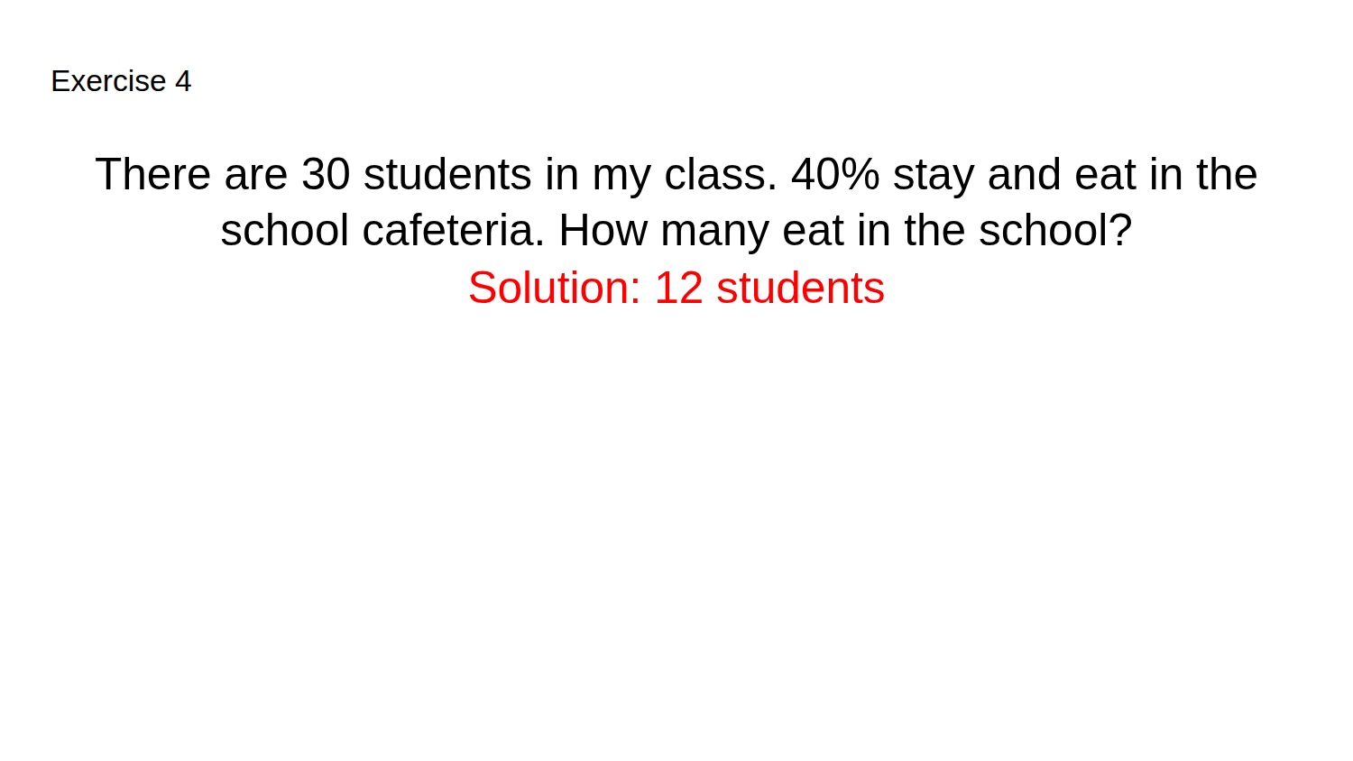Exercise 4
There are 30 students in my class. 40% stay and eat in the school cafeteria. How many eat in the school? Solution: 12 students